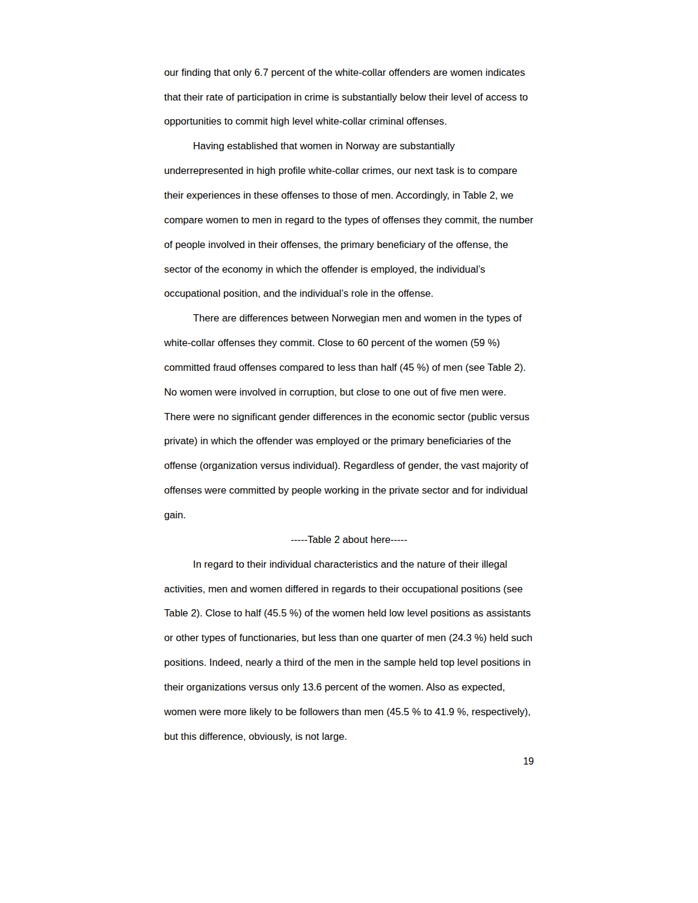our finding that only 6.7 percent of the white-collar offenders are women indicates that their rate of participation in crime is substantially below their level of access to opportunities to commit high level white-collar criminal offenses.
Having established that women in Norway are substantially underrepresented in high profile white-collar crimes, our next task is to compare their experiences in these offenses to those of men. Accordingly, in Table 2, we compare women to men in regard to the types of offenses they commit, the number of people involved in their offenses, the primary beneficiary of the offense, the sector of the economy in which the offender is employed, the individual’s occupational position, and the individual’s role in the offense.
There are differences between Norwegian men and women in the types of white-collar offenses they commit. Close to 60 percent of the women (59 %) committed fraud offenses compared to less than half (45 %) of men (see Table 2). No women were involved in corruption, but close to one out of five men were. There were no significant gender differences in the economic sector (public versus private) in which the offender was employed or the primary beneficiaries of the offense (organization versus individual). Regardless of gender, the vast majority of offenses were committed by people working in the private sector and for individual gain.
-----Table 2 about here-----
In regard to their individual characteristics and the nature of their illegal activities, men and women differed in regards to their occupational positions (see Table 2). Close to half (45.5 %) of the women held low level positions as assistants or other types of functionaries, but less than one quarter of men (24.3 %) held such positions. Indeed, nearly a third of the men in the sample held top level positions in their organizations versus only 13.6 percent of the women. Also as expected, women were more likely to be followers than men (45.5 % to 41.9 %, respectively), but this difference, obviously, is not large.
19